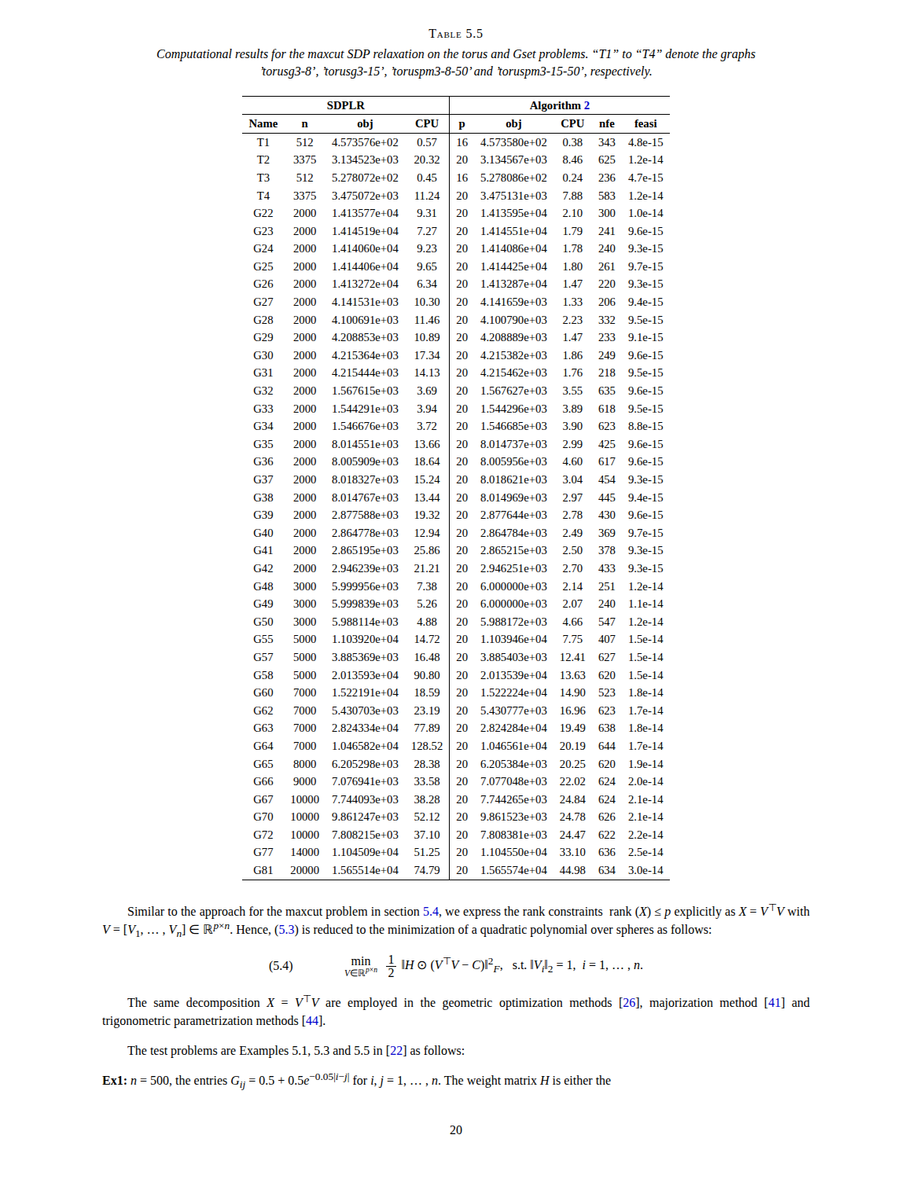Table 5.5
Computational results for the maxcut SDP relaxation on the torus and Gset problems. “T1” to “T4” denote the graphs ’torusg3-8’, ’torusg3-15’, ’toruspm3-8-50’ and ’toruspm3-15-50’, respectively.
| SDPLR | Algorithm 2 |
| --- | --- |
| Name | n | obj | CPU | p | obj | CPU | nfe | feasi |
| T1 | 512 | 4.573576e+02 | 0.57 | 16 | 4.573580e+02 | 0.38 | 343 | 4.8e-15 |
| T2 | 3375 | 3.134523e+03 | 20.32 | 20 | 3.134567e+03 | 8.46 | 625 | 1.2e-14 |
| T3 | 512 | 5.278072e+02 | 0.45 | 16 | 5.278086e+02 | 0.24 | 236 | 4.7e-15 |
| T4 | 3375 | 3.475072e+03 | 11.24 | 20 | 3.475131e+03 | 7.88 | 583 | 1.2e-14 |
| G22 | 2000 | 1.413577e+04 | 9.31 | 20 | 1.413595e+04 | 2.10 | 300 | 1.0e-14 |
| G23 | 2000 | 1.414519e+04 | 7.27 | 20 | 1.414551e+04 | 1.79 | 241 | 9.6e-15 |
| G24 | 2000 | 1.414060e+04 | 9.23 | 20 | 1.414086e+04 | 1.78 | 240 | 9.3e-15 |
| G25 | 2000 | 1.414406e+04 | 9.65 | 20 | 1.414425e+04 | 1.80 | 261 | 9.7e-15 |
| G26 | 2000 | 1.413272e+04 | 6.34 | 20 | 1.413287e+04 | 1.47 | 220 | 9.3e-15 |
| G27 | 2000 | 4.141531e+03 | 10.30 | 20 | 4.141659e+03 | 1.33 | 206 | 9.4e-15 |
| G28 | 2000 | 4.100691e+03 | 11.46 | 20 | 4.100790e+03 | 2.23 | 332 | 9.5e-15 |
| G29 | 2000 | 4.208853e+03 | 10.89 | 20 | 4.208889e+03 | 1.47 | 233 | 9.1e-15 |
| G30 | 2000 | 4.215364e+03 | 17.34 | 20 | 4.215382e+03 | 1.86 | 249 | 9.6e-15 |
| G31 | 2000 | 4.215444e+03 | 14.13 | 20 | 4.215462e+03 | 1.76 | 218 | 9.5e-15 |
| G32 | 2000 | 1.567615e+03 | 3.69 | 20 | 1.567627e+03 | 3.55 | 635 | 9.6e-15 |
| G33 | 2000 | 1.544291e+03 | 3.94 | 20 | 1.544296e+03 | 3.89 | 618 | 9.5e-15 |
| G34 | 2000 | 1.546676e+03 | 3.72 | 20 | 1.546685e+03 | 3.90 | 623 | 8.8e-15 |
| G35 | 2000 | 8.014551e+03 | 13.66 | 20 | 8.014737e+03 | 2.99 | 425 | 9.6e-15 |
| G36 | 2000 | 8.005909e+03 | 18.64 | 20 | 8.005956e+03 | 4.60 | 617 | 9.6e-15 |
| G37 | 2000 | 8.018327e+03 | 15.24 | 20 | 8.018621e+03 | 3.04 | 454 | 9.3e-15 |
| G38 | 2000 | 8.014767e+03 | 13.44 | 20 | 8.014969e+03 | 2.97 | 445 | 9.4e-15 |
| G39 | 2000 | 2.877588e+03 | 19.32 | 20 | 2.877644e+03 | 2.78 | 430 | 9.6e-15 |
| G40 | 2000 | 2.864778e+03 | 12.94 | 20 | 2.864784e+03 | 2.49 | 369 | 9.7e-15 |
| G41 | 2000 | 2.865195e+03 | 25.86 | 20 | 2.865215e+03 | 2.50 | 378 | 9.3e-15 |
| G42 | 2000 | 2.946239e+03 | 21.21 | 20 | 2.946251e+03 | 2.70 | 433 | 9.3e-15 |
| G48 | 3000 | 5.999956e+03 | 7.38 | 20 | 6.000000e+03 | 2.14 | 251 | 1.2e-14 |
| G49 | 3000 | 5.999839e+03 | 5.26 | 20 | 6.000000e+03 | 2.07 | 240 | 1.1e-14 |
| G50 | 3000 | 5.988114e+03 | 4.88 | 20 | 5.988172e+03 | 4.66 | 547 | 1.2e-14 |
| G55 | 5000 | 1.103920e+04 | 14.72 | 20 | 1.103946e+04 | 7.75 | 407 | 1.5e-14 |
| G57 | 5000 | 3.885369e+03 | 16.48 | 20 | 3.885403e+03 | 12.41 | 627 | 1.5e-14 |
| G58 | 5000 | 2.013593e+04 | 90.80 | 20 | 2.013539e+04 | 13.63 | 620 | 1.5e-14 |
| G60 | 7000 | 1.522191e+04 | 18.59 | 20 | 1.522224e+04 | 14.90 | 523 | 1.8e-14 |
| G62 | 7000 | 5.430703e+03 | 23.19 | 20 | 5.430777e+03 | 16.96 | 623 | 1.7e-14 |
| G63 | 7000 | 2.824334e+04 | 77.89 | 20 | 2.824284e+04 | 19.49 | 638 | 1.8e-14 |
| G64 | 7000 | 1.046582e+04 | 128.52 | 20 | 1.046561e+04 | 20.19 | 644 | 1.7e-14 |
| G65 | 8000 | 6.205298e+03 | 28.38 | 20 | 6.205384e+03 | 20.25 | 620 | 1.9e-14 |
| G66 | 9000 | 7.076941e+03 | 33.58 | 20 | 7.077048e+03 | 22.02 | 624 | 2.0e-14 |
| G67 | 10000 | 7.744093e+03 | 38.28 | 20 | 7.744265e+03 | 24.84 | 624 | 2.1e-14 |
| G70 | 10000 | 9.861247e+03 | 52.12 | 20 | 9.861523e+03 | 24.78 | 626 | 2.1e-14 |
| G72 | 10000 | 7.808215e+03 | 37.10 | 20 | 7.808381e+03 | 24.47 | 622 | 2.2e-14 |
| G77 | 14000 | 1.104509e+04 | 51.25 | 20 | 1.104550e+04 | 33.10 | 636 | 2.5e-14 |
| G81 | 20000 | 1.565514e+04 | 74.79 | 20 | 1.565574e+04 | 44.98 | 634 | 3.0e-14 |
Similar to the approach for the maxcut problem in section 5.4, we express the rank constraints rank (X) ≤ p explicitly as X = V⊤V with V = [V1, … , Vn] ∈ ℝp×n. Hence, (5.3) is reduced to the minimization of a quadratic polynomial over spheres as follows:
(5.4) min V∈ℝp×n 12 ‖H ⊙ (V⊤V − C)‖2F, s.t. ‖Vi‖2 = 1, i = 1, … , n.
The same decomposition X = V⊤V are employed in the geometric optimization methods [26], majorization method [41] and trigonometric parametrization methods [44].
The test problems are Examples 5.1, 5.3 and 5.5 in [22] as follows:
Ex1: n = 500, the entries Gij = 0.5 + 0.5e−0.05|i−j| for i, j = 1, … , n. The weight matrix H is either the
20